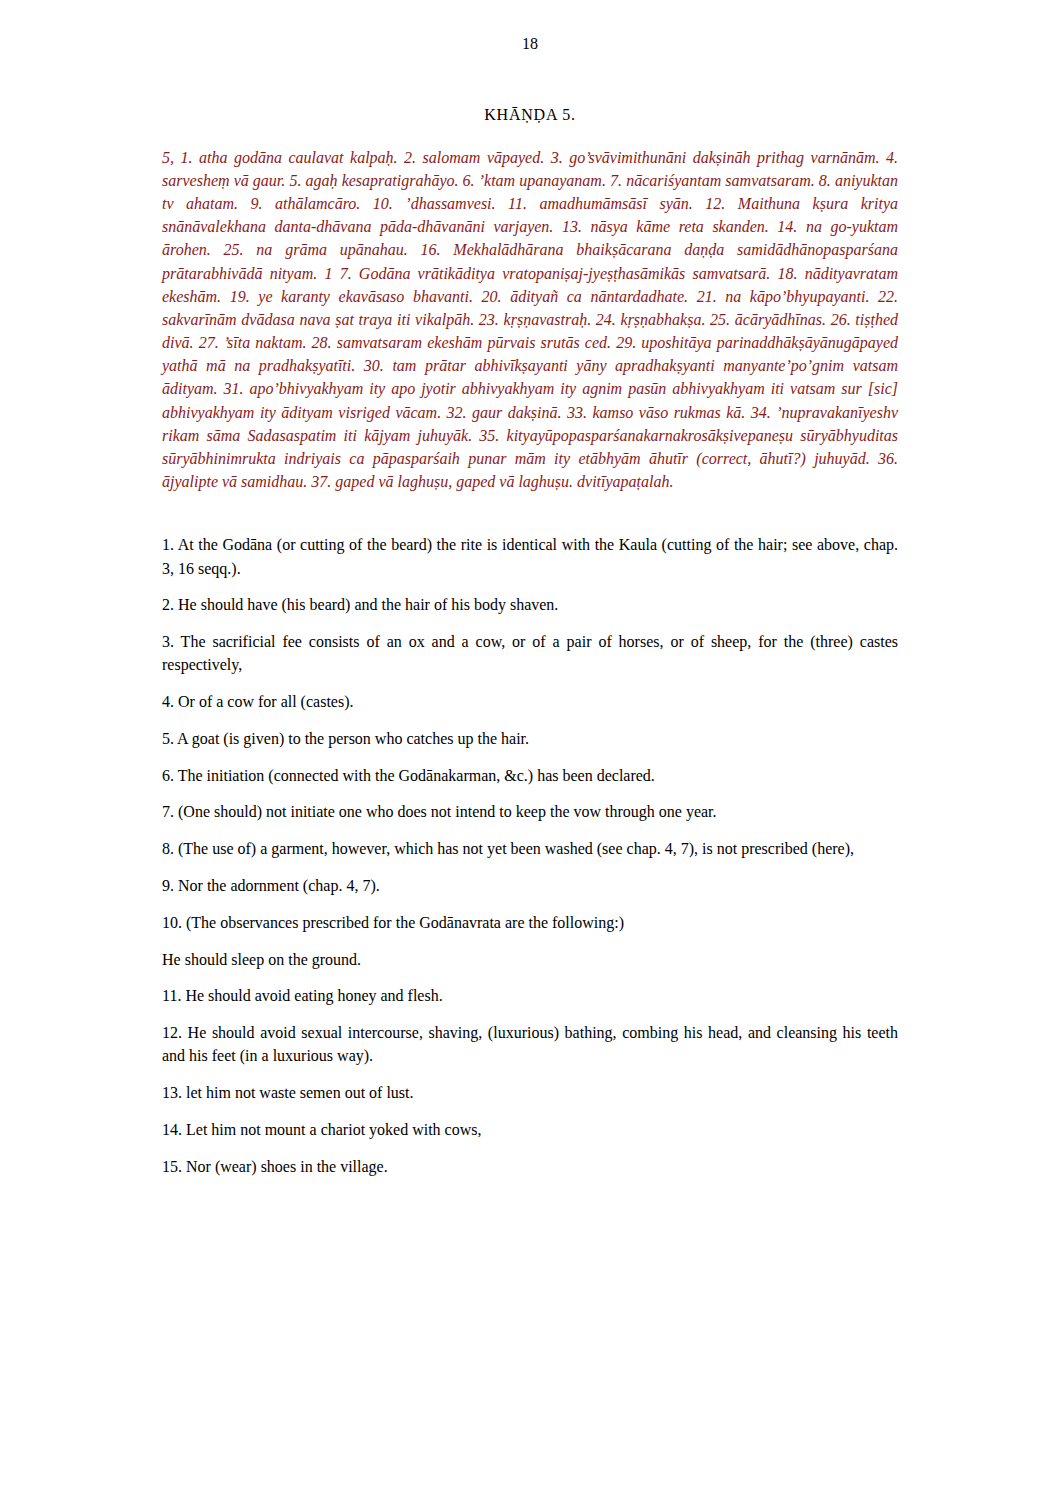18
KHĀṆḌA 5.
5, 1. atha godāna caulavat kalpaḥ. 2. salomam vāpayed. 3. go’svāvimithunāni dakṣināh prithag varnānām. 4. sarvesheṃ vā gaur. 5. agaḥ kesapratigrahāyo. 6. ’ktam upanayanam. 7. nācariśyantam samvatsaram. 8. aniyuktan tv ahatam. 9. athālamcāro. 10. ’dhassamvesi. 11. amadhumāmsāsī syān. 12. Maithuna kṣura kritya snānāvalekhana danta-dhāvana pāda-dhāvanāni varjayen. 13. nāsya kāme reta skanden. 14. na go-yuktam ārohen. 25. na grāma upānahau. 16. Mekhalādhārana bhaikṣācarana daṇḍa samidādhānopasparśana prātarabhivādā nityam. 1 7. Godāna vrātikāditya vratopaniṣaj-jyeṣṭhasāmikās samvatsarā. 18. nādityavratam ekeshām. 19. ye karanty ekavāsaso bhavanti. 20. ādityañ ca nāntardadhate. 21. na kāpo’bhyupayanti. 22. sakvarīnām dvādasa nava ṣat traya iti vikalpāh. 23. kṛṣṇavastraḥ. 24. kṛṣṇabhakṣa. 25. ācāryādhīnas. 26. tiṣṭhed divā. 27. ’sīta naktam. 28. samvatsaram ekeshām pūrvais srutās ced. 29. uposhitāya parinaddhākṣāyānugāpayed yathā mā na pradhakṣyatīti. 30. tam prātar abhivīkṣayanti yāny apradhakṣyanti manyante’po’gnim vatsam ādityam. 31. apo’bhivyakhyam ity apo jyotir abhivyakhyam ity agnim pasūn abhivyakhyam iti vatsam sur [sic] abhivyakhyam ity ādityam visriged vācam. 32. gaur dakṣinā. 33. kamso vāso rukmas kā. 34. ’nupravakanīyeshv rikam sāma Sadasaspatim iti kājyam juhuyāk. 35. kityayūpopasparśanakarnakrosākṣivepaneṣu sūryābhyuditas sūryābhinimrukta indriyais ca pāpasparśaih punar mām ity etābhyām āhutīr (correct, āhutī?) juhuyād. 36. ājyalipte vā samidhau. 37. gaped vā laghuṣu, gaped vā laghuṣu. dvitīyapaṭalah.
1. At the Godāna (or cutting of the beard) the rite is identical with the Kaula (cutting of the hair; see above, chap. 3, 16 seqq.).
2. He should have (his beard) and the hair of his body shaven.
3. The sacrificial fee consists of an ox and a cow, or of a pair of horses, or of sheep, for the (three) castes respectively,
4. Or of a cow for all (castes).
5. A goat (is given) to the person who catches up the hair.
6. The initiation (connected with the Godānakarman, &c.) has been declared.
7. (One should) not initiate one who does not intend to keep the vow through one year.
8. (The use of) a garment, however, which has not yet been washed (see chap. 4, 7), is not prescribed (here),
9. Nor the adornment (chap. 4, 7).
10. (The observances prescribed for the Godānavrata are the following:)
He should sleep on the ground.
11. He should avoid eating honey and flesh.
12. He should avoid sexual intercourse, shaving, (luxurious) bathing, combing his head, and cleansing his teeth and his feet (in a luxurious way).
13. let him not waste semen out of lust.
14. Let him not mount a chariot yoked with cows,
15. Nor (wear) shoes in the village.